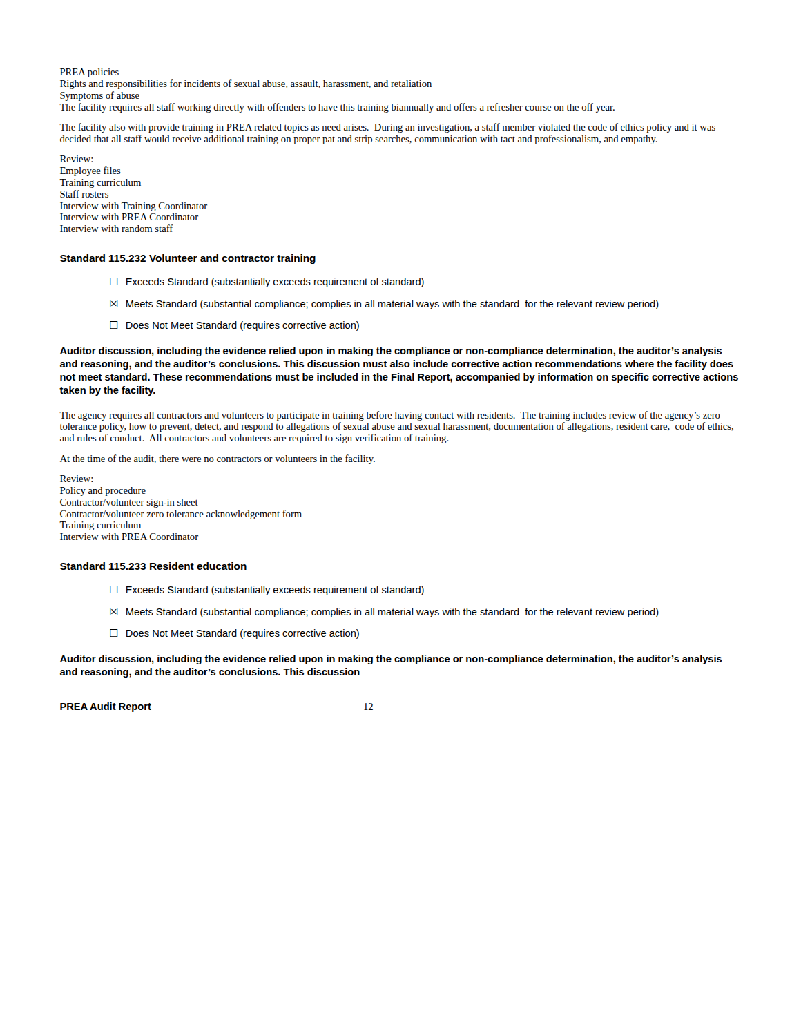PREA policies
Rights and responsibilities for incidents of sexual abuse, assault, harassment, and retaliation
Symptoms of abuse
The facility requires all staff working directly with offenders to have this training biannually and offers a refresher course on the off year.
The facility also with provide training in PREA related topics as need arises. During an investigation, a staff member violated the code of ethics policy and it was decided that all staff would receive additional training on proper pat and strip searches, communication with tact and professionalism, and empathy.
Review:
Employee files
Training curriculum
Staff rosters
Interview with Training Coordinator
Interview with PREA Coordinator
Interview with random staff
Standard 115.232 Volunteer and contractor training
☐ Exceeds Standard (substantially exceeds requirement of standard)
☒ Meets Standard (substantial compliance; complies in all material ways with the standard for the relevant review period)
☐ Does Not Meet Standard (requires corrective action)
Auditor discussion, including the evidence relied upon in making the compliance or non-compliance determination, the auditor’s analysis and reasoning, and the auditor’s conclusions. This discussion must also include corrective action recommendations where the facility does not meet standard. These recommendations must be included in the Final Report, accompanied by information on specific corrective actions taken by the facility.
The agency requires all contractors and volunteers to participate in training before having contact with residents. The training includes review of the agency’s zero tolerance policy, how to prevent, detect, and respond to allegations of sexual abuse and sexual harassment, documentation of allegations, resident care, code of ethics, and rules of conduct. All contractors and volunteers are required to sign verification of training.
At the time of the audit, there were no contractors or volunteers in the facility.
Review:
Policy and procedure
Contractor/volunteer sign-in sheet
Contractor/volunteer zero tolerance acknowledgement form
Training curriculum
Interview with PREA Coordinator
Standard 115.233 Resident education
☐ Exceeds Standard (substantially exceeds requirement of standard)
☒ Meets Standard (substantial compliance; complies in all material ways with the standard for the relevant review period)
☐ Does Not Meet Standard (requires corrective action)
Auditor discussion, including the evidence relied upon in making the compliance or non-compliance determination, the auditor’s analysis and reasoning, and the auditor’s conclusions. This discussion
PREA Audit Report 12